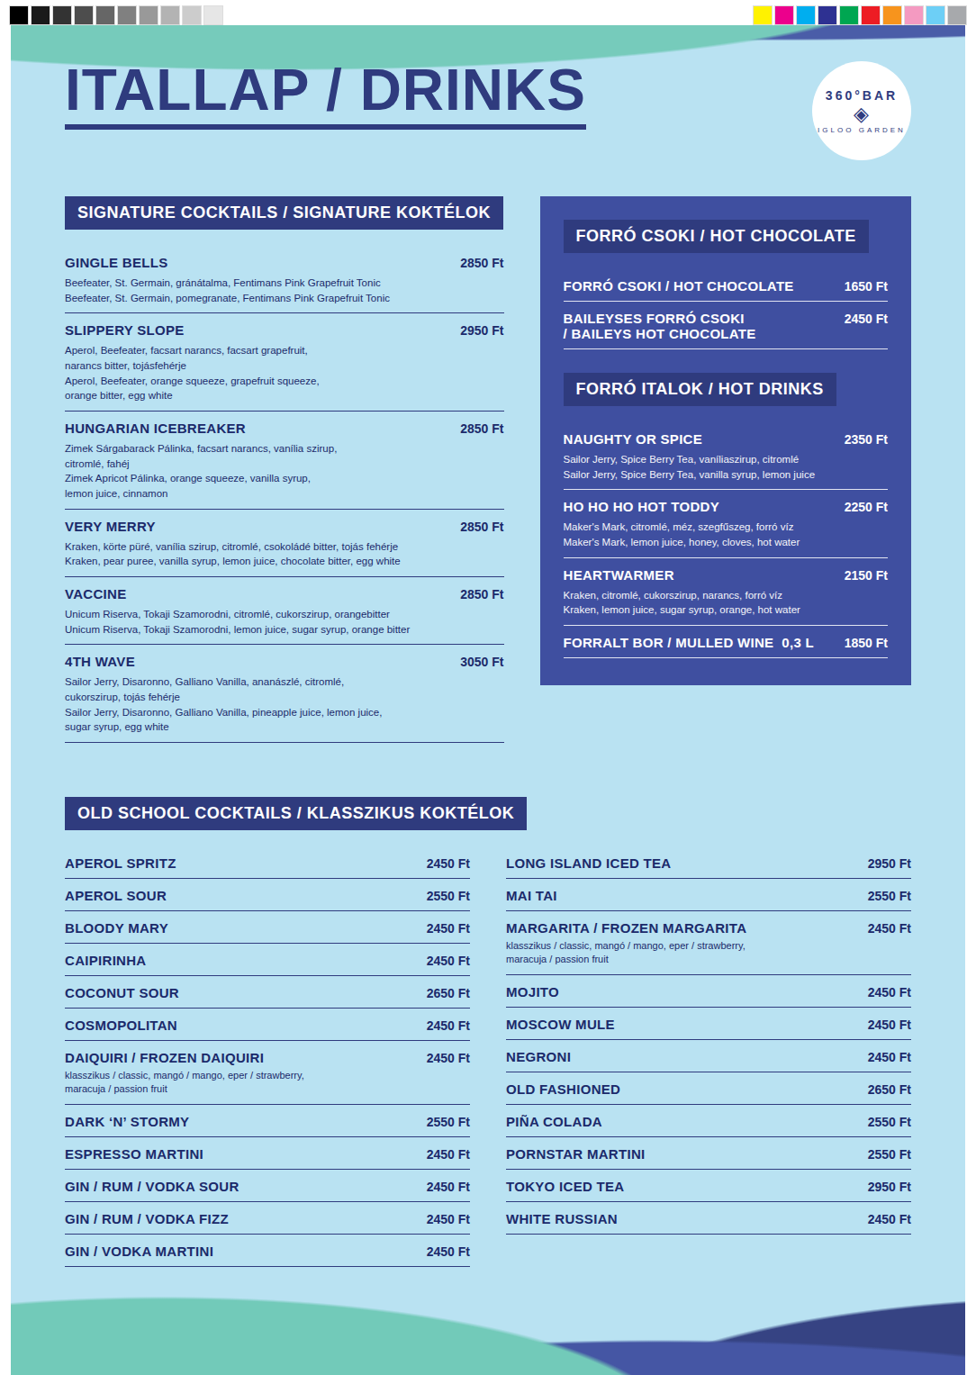ITALLAP / DRINKS
360°BAR
◈
IGLOO GARDEN
Signature cocktails / Signature koktélok
Gingle Bells 2850 Ft
Beefeater, St. Germain, gránátalma, Fentimans Pink Grapefruit Tonic
Beefeater, St. Germain, pomegranate, Fentimans Pink Grapefruit Tonic
Slippery Slope 2950 Ft
Aperol, Beefeater, facsart narancs, facsart grapefruit,
narancs bitter, tojásfehérje
Aperol, Beefeater, orange squeeze, grapefruit squeeze,
orange bitter, egg white
Hungarian Icebreaker 2850 Ft
Zimek Sárgabarack Pálinka, facsart narancs, vanília szirup,
citromlé, fahéj
Zimek Apricot Pálinka, orange squeeze, vanilla syrup,
lemon juice, cinnamon
Very Merry 2850 Ft
Kraken, körte püré, vanília szirup, citromlé, csokoládé bitter, tojás fehérje
Kraken, pear puree, vanilla syrup, lemon juice, chocolate bitter, egg white
Vaccine 2850 Ft
Unicum Riserva, Tokaji Szamorodni, citromlé, cukorszirup, orangebitter
Unicum Riserva, Tokaji Szamorodni, lemon juice, sugar syrup, orange bitter
4th Wave 3050 Ft
Sailor Jerry, Disaronno, Galliano Vanilla, ananászlé, citromlé,
cukorszirup, tojás fehérje
Sailor Jerry, Disaronno, Galliano Vanilla, pineapple juice, lemon juice,
sugar syrup, egg white
Forró csoki / Hot chocolate
Forró csoki / Hot chocolate 1650 Ft
Baileyses forró csoki
/ Baileys hot chocolate 2450 Ft
Forró italok / Hot drinks
Naughty or Spice 2350 Ft
Sailor Jerry, Spice Berry Tea, vaníliaszirup, citromlé
Sailor Jerry, Spice Berry Tea, vanilla syrup, lemon juice
Ho Ho Ho Hot Toddy 2250 Ft
Maker's Mark, citromlé, méz, szegfűszeg, forró víz
Maker's Mark, lemon juice, honey, cloves, hot water
Heartwarmer 2150 Ft
Kraken, citromlé, cukorszirup, narancs, forró víz
Kraken, lemon juice, sugar syrup, orange, hot water
Forralt bor / Mulled wine 0,3 L 1850 Ft
Old school cocktails / Klasszikus koktélok
Aperol Spritz 2450 Ft
Aperol Sour 2550 Ft
Bloody Mary 2450 Ft
Caipirinha 2450 Ft
Coconut Sour 2650 Ft
Cosmopolitan 2450 Ft
Daiquiri / Frozen Daiquiri 2450 Ft
klasszikus / classic, mangó / mango, eper / strawberry,
maracuja / passion fruit
Dark ‘n’ Stormy 2550 Ft
Espresso Martini 2450 Ft
Gin / Rum / Vodka Sour 2450 Ft
Gin / Rum / Vodka Fizz 2450 Ft
Gin / Vodka Martini 2450 Ft
Long Island Iced Tea 2950 Ft
Mai Tai 2550 Ft
Margarita / Frozen Margarita 2450 Ft
klasszikus / classic, mangó / mango, eper / strawberry,
maracuja / passion fruit
Mojito 2450 Ft
Moscow Mule 2450 Ft
Negroni 2450 Ft
Old Fashioned 2650 Ft
Piña Colada 2550 Ft
Pornstar Martini 2550 Ft
Tokyo Iced Tea 2950 Ft
White Russian 2450 Ft